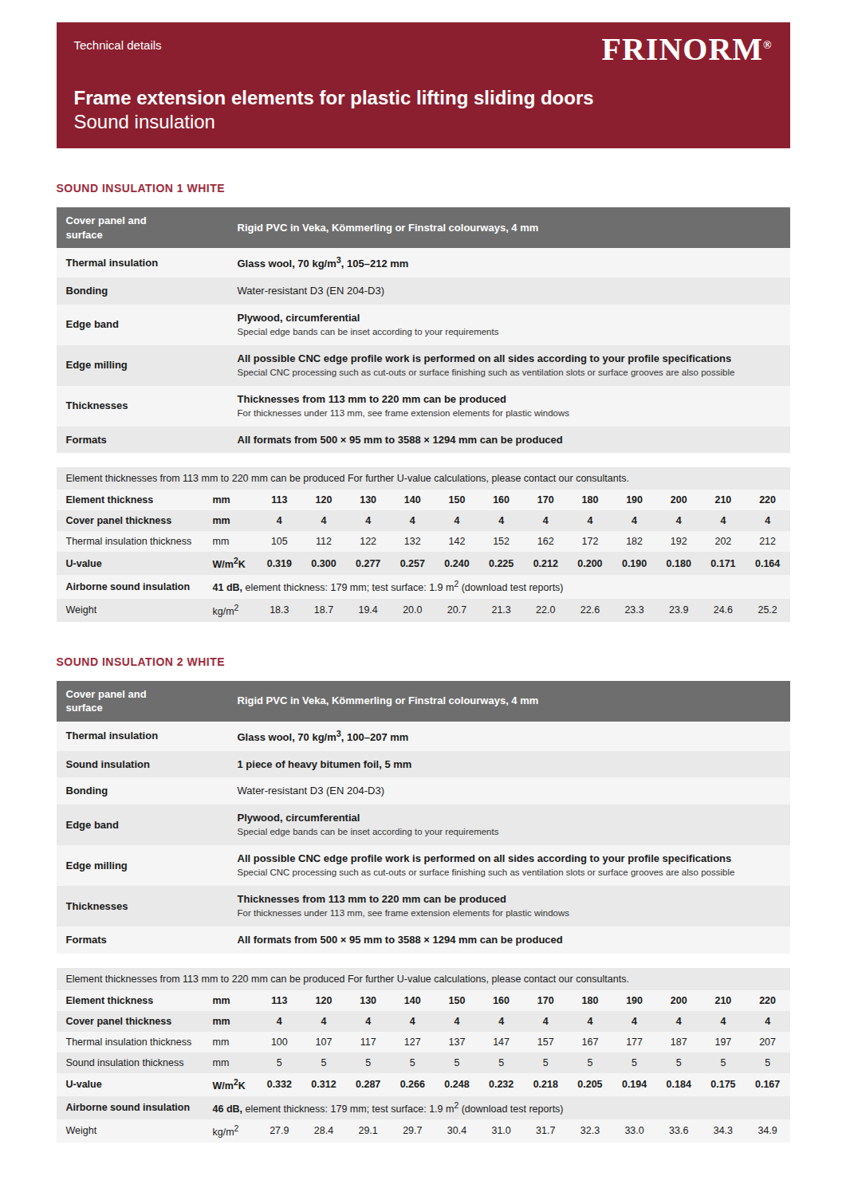Technical details
FRINORM®
Frame extension elements for plastic lifting sliding doors Sound insulation
Sound insulation 1 white
| Cover panel and surface | Rigid PVC in Veka, Kömmerling or Finstral colourways, 4 mm |
| Thermal insulation | Glass wool, 70 kg/m 3 , 105–212 mm |
| Bonding | Water-resistant D3 (EN 204-D3) |
| Edge band | Plywood, circumferential Special edge bands can be inset according to your requirements |
| Edge milling | All possible CNC edge profile work is performed on all sides according to your profile specifications Special CNC processing such as cut-outs or surface finishing such as ventilation slots or surface grooves are also possible |
| Thicknesses | Thicknesses from 113 mm to 220 mm can be produced For thicknesses under 113 mm, see frame extension elements for plastic windows |
| Formats | All formats from 500 × 95 mm to 3588 × 1294 mm can be produced |
Element thicknesses from 113 mm to 220 mm can be produced For further U-value calculations, please contact our consultants.
| Element thickness | mm | 113 | 120 | 130 | 140 | 150 | 160 | 170 | 180 | 190 | 200 | 210 | 220 |
| Cover panel thickness | mm | 4 | 4 | 4 | 4 | 4 | 4 | 4 | 4 | 4 | 4 | 4 | 4 |
| Thermal insulation thickness | mm | 105 | 112 | 122 | 132 | 142 | 152 | 162 | 172 | 182 | 192 | 202 | 212 |
| U-value | W/m 2 K | 0.319 | 0.300 | 0.277 | 0.257 | 0.240 | 0.225 | 0.212 | 0.200 | 0.190 | 0.180 | 0.171 | 0.164 |
| Airborne sound insulation | 41 dB, element thickness: 179 mm; test surface: 1.9 m 2 (download test reports) |
| Weight | kg/m 2 | 18.3 | 18.7 | 19.4 | 20.0 | 20.7 | 21.3 | 22.0 | 22.6 | 23.3 | 23.9 | 24.6 | 25.2 |
Sound insulation 2 white
| Cover panel and surface | Rigid PVC in Veka, Kömmerling or Finstral colourways, 4 mm |
| Thermal insulation | Glass wool, 70 kg/m 3 , 100–207 mm |
| Sound insulation | 1 piece of heavy bitumen foil, 5 mm |
| Bonding | Water-resistant D3 (EN 204-D3) |
| Edge band | Plywood, circumferential Special edge bands can be inset according to your requirements |
| Edge milling | All possible CNC edge profile work is performed on all sides according to your profile specifications Special CNC processing such as cut-outs or surface finishing such as ventilation slots or surface grooves are also possible |
| Thicknesses | Thicknesses from 113 mm to 220 mm can be produced For thicknesses under 113 mm, see frame extension elements for plastic windows |
| Formats | All formats from 500 × 95 mm to 3588 × 1294 mm can be produced |
Element thicknesses from 113 mm to 220 mm can be produced For further U-value calculations, please contact our consultants.
| Element thickness | mm | 113 | 120 | 130 | 140 | 150 | 160 | 170 | 180 | 190 | 200 | 210 | 220 |
| Cover panel thickness | mm | 4 | 4 | 4 | 4 | 4 | 4 | 4 | 4 | 4 | 4 | 4 | 4 |
| Thermal insulation thickness | mm | 100 | 107 | 117 | 127 | 137 | 147 | 157 | 167 | 177 | 187 | 197 | 207 |
| Sound insulation thickness | mm | 5 | 5 | 5 | 5 | 5 | 5 | 5 | 5 | 5 | 5 | 5 | 5 |
| U-value | W/m 2 K | 0.332 | 0.312 | 0.287 | 0.266 | 0.248 | 0.232 | 0.218 | 0.205 | 0.194 | 0.184 | 0.175 | 0.167 |
| Airborne sound insulation | 46 dB, element thickness: 179 mm; test surface: 1.9 m 2 (download test reports) |
| Weight | kg/m 2 | 27.9 | 28.4 | 29.1 | 29.7 | 30.4 | 31.0 | 31.7 | 32.3 | 33.0 | 33.6 | 34.3 | 34.9 |